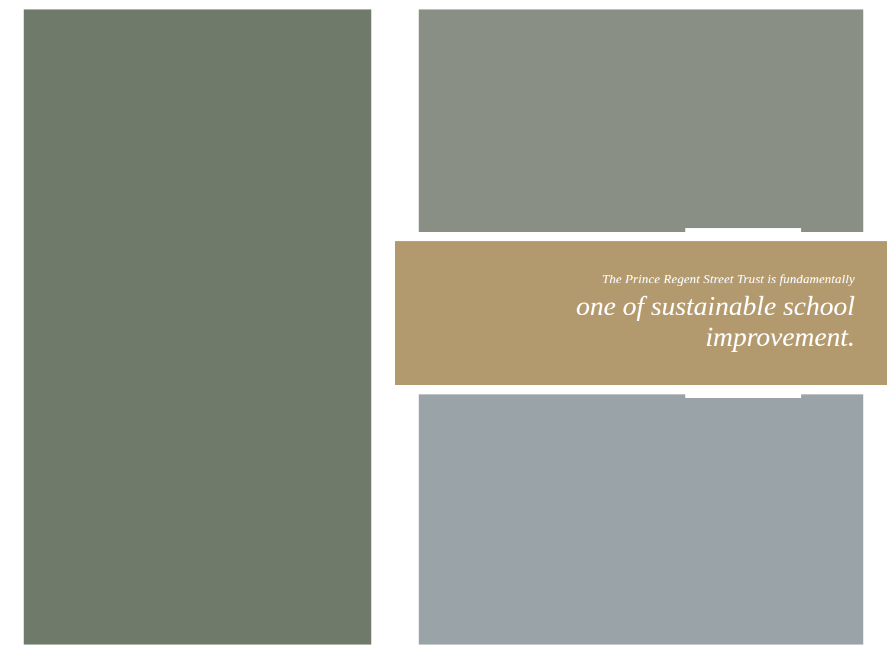The Prince Regent Street Trust is fundamentally
one of sustainable school improvement.